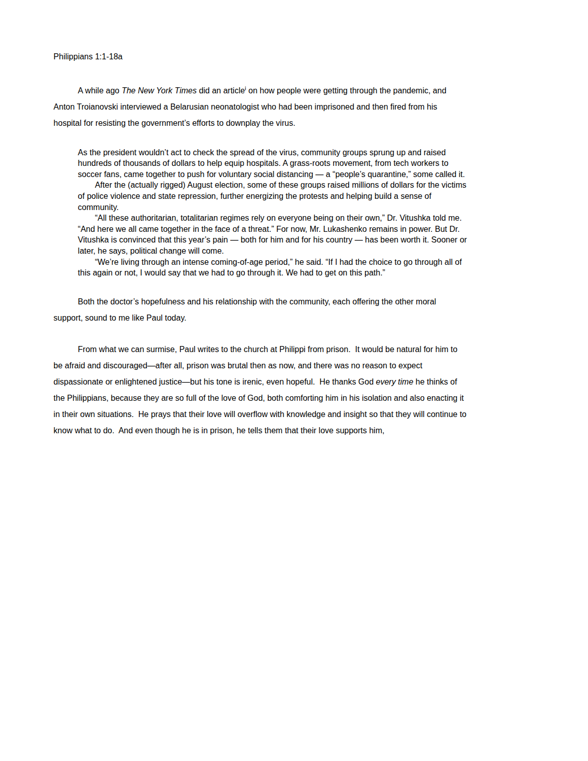Philippians 1:1-18a
A while ago The New York Times did an articlei on how people were getting through the pandemic, and Anton Troianovski interviewed a Belarusian neonatologist who had been imprisoned and then fired from his hospital for resisting the government’s efforts to downplay the virus.
As the president wouldn’t act to check the spread of the virus, community groups sprung up and raised hundreds of thousands of dollars to help equip hospitals. A grass-roots movement, from tech workers to soccer fans, came together to push for voluntary social distancing — a “people’s quarantine,” some called it.
After the (actually rigged) August election, some of these groups raised millions of dollars for the victims of police violence and state repression, further energizing the protests and helping build a sense of community.
“All these authoritarian, totalitarian regimes rely on everyone being on their own,” Dr. Vitushka told me. “And here we all came together in the face of a threat.” For now, Mr. Lukashenko remains in power. But Dr. Vitushka is convinced that this year’s pain — both for him and for his country — has been worth it. Sooner or later, he says, political change will come.
“We’re living through an intense coming-of-age period,” he said. “If I had the choice to go through all of this again or not, I would say that we had to go through it. We had to get on this path.”
Both the doctor’s hopefulness and his relationship with the community, each offering the other moral support, sound to me like Paul today.
From what we can surmise, Paul writes to the church at Philippi from prison. It would be natural for him to be afraid and discouraged—after all, prison was brutal then as now, and there was no reason to expect dispassionate or enlightened justice—but his tone is irenic, even hopeful. He thanks God every time he thinks of the Philippians, because they are so full of the love of God, both comforting him in his isolation and also enacting it in their own situations. He prays that their love will overflow with knowledge and insight so that they will continue to know what to do. And even though he is in prison, he tells them that their love supports him,